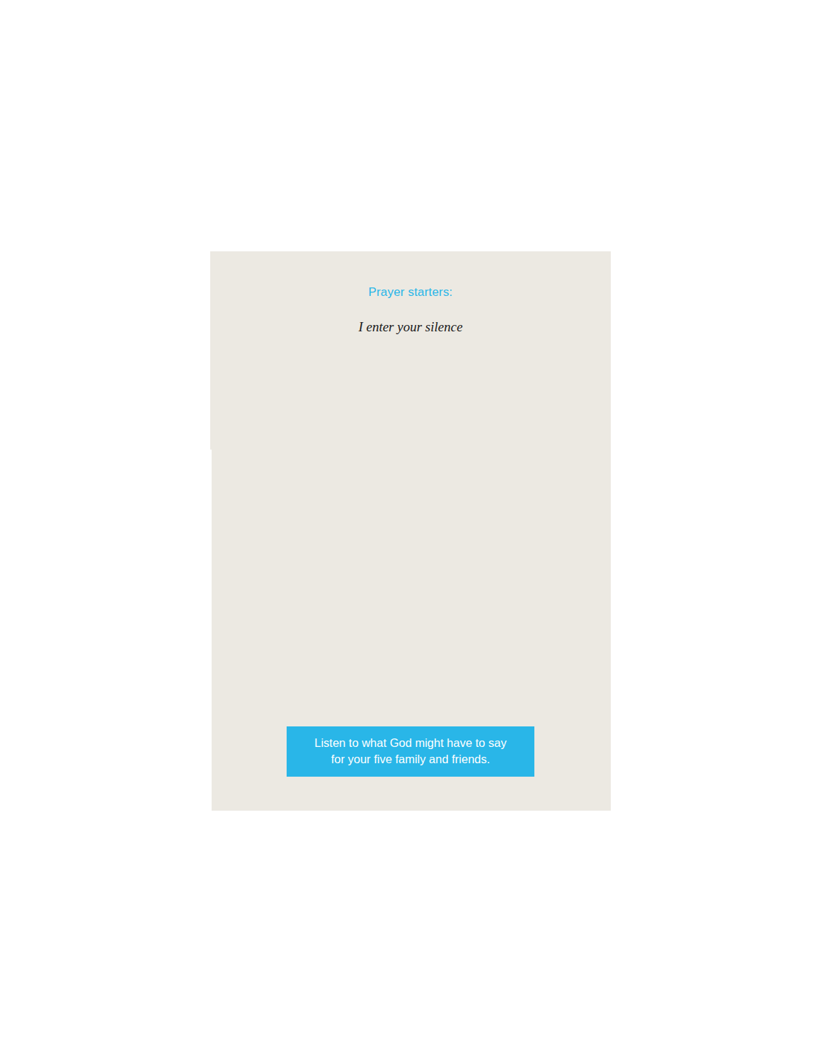Prayer starters:
I enter your silence
Listen to what God might have to say
for your five family and friends.